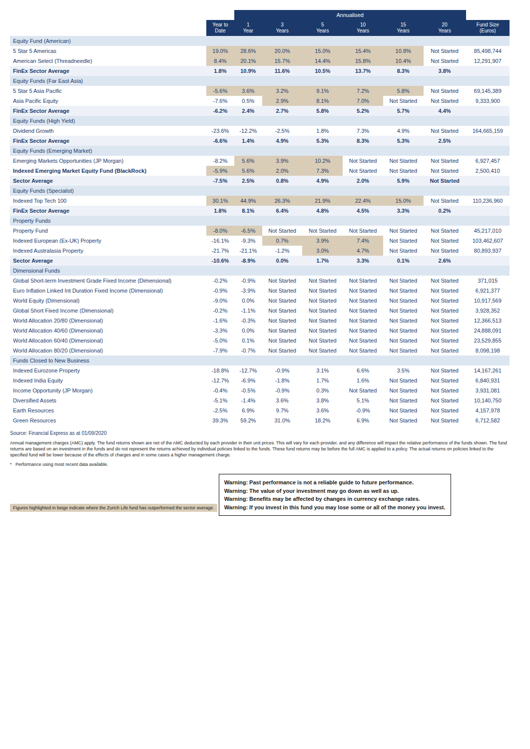| | | Annualised | |
| --- | --- | --- | --- |
| | Year to Date | 1 Year | 3 Years | 5 Years | 10 Years | 15 Years | 20 Years | Fund Size (Euros) |
| Equity Fund (American) |
| 5 Star 5 Americas | 19.0% | 28.6% | 20.0% | 15.0% | 15.4% | 10.8% | Not Started | 85,498,744 |
| American Select (Threadneedle) | 8.4% | 20.1% | 15.7% | 14.4% | 15.8% | 10.4% | Not Started | 12,291,907 |
| FinEx Sector Average | 1.8% | 10.9% | 11.6% | 10.5% | 13.7% | 8.3% | 3.8% | |
| Equity Funds (Far East Asia) |
| 5 Star 5 Asia Pacific | -5.6% | 3.6% | 3.2% | 9.1% | 7.2% | 5.8% | Not Started | 69,145,389 |
| Asia Pacific Equity | -7.6% | 0.5% | 2.9% | 8.1% | 7.0% | Not Started | Not Started | 9,333,900 |
| FinEx Sector Average | -6.2% | 2.4% | 2.7% | 5.8% | 5.2% | 5.7% | 4.4% | |
| Equity Funds (High Yield) |
| Dividend Growth | -23.6% | -12.2% | -2.5% | 1.8% | 7.3% | 4.9% | Not Started | 164,665,159 |
| FinEx Sector Average | -6.6% | 1.4% | 4.9% | 5.3% | 8.3% | 5.3% | 2.5% | |
| Equity Funds (Emerging Market) |
| Emerging Markets Opportunities (JP Morgan) | -8.2% | 5.6% | 3.9% | 10.2% | Not Started | Not Started | Not Started | 6,927,457 |
| Indexed Emerging Market Equity Fund (BlackRock) | -5.9% | 5.6% | 2.0% | 7.3% | Not Started | Not Started | Not Started | 2,500,410 |
| Sector Average | -7.5% | 2.5% | 0.8% | 4.9% | 2.0% | 5.9% | Not Started | |
| Equity Funds (Specialist) |
| Indexed Top Tech 100 | 30.1% | 44.9% | 26.3% | 21.9% | 22.4% | 15.0% | Not Started | 110,236,960 |
| FinEx Sector Average | 1.8% | 8.1% | 6.4% | 4.8% | 4.5% | 3.3% | 0.2% | |
| Property Funds |
| Property Fund | -8.0% | -6.5% | Not Started | Not Started | Not Started | Not Started | Not Started | 45,217,010 |
| Indexed European (Ex-UK) Property | -16.1% | -9.3% | 0.7% | 3.9% | 7.4% | Not Started | Not Started | 103,462,607 |
| Indexed Australasia Property | -21.7% | -21.1% | -1.2% | 3.0% | 4.7% | Not Started | Not Started | 80,893,937 |
| Sector Average | -10.6% | -8.9% | 0.0% | 1.7% | 3.3% | 0.1% | 2.6% | |
| Dimensional Funds |
| Global Short-term Investment Grade Fixed Income (Dimensional) | -0.2% | -0.9% | Not Started | Not Started | Not Started | Not Started | Not Started | 371,015 |
| Euro Inflation Linked Int Duration Fixed Income (Dimensional) | -0.9% | -3.9% | Not Started | Not Started | Not Started | Not Started | Not Started | 6,921,377 |
| World Equity (Dimensional) | -9.0% | 0.0% | Not Started | Not Started | Not Started | Not Started | Not Started | 10,917,569 |
| Global Short Fixed Income (Dimensional) | -0.2% | -1.1% | Not Started | Not Started | Not Started | Not Started | Not Started | 3,928,352 |
| World Allocation 20/80 (Dimensional) | -1.6% | -0.3% | Not Started | Not Started | Not Started | Not Started | Not Started | 12,366,513 |
| World Allocation 40/60 (Dimensional) | -3.3% | 0.0% | Not Started | Not Started | Not Started | Not Started | Not Started | 24,888,091 |
| World Allocation 60/40 (Dimensional) | -5.0% | 0.1% | Not Started | Not Started | Not Started | Not Started | Not Started | 23,529,855 |
| World Allocation 80/20 (Dimensional) | -7.9% | -0.7% | Not Started | Not Started | Not Started | Not Started | Not Started | 8,098,198 |
| Funds Closed to New Business |
| Indexed Eurozone Property | -18.8% | -12.7% | -0.9% | 3.1% | 6.6% | 3.5% | Not Started | 14,167,261 |
| Indexed India Equity | -12.7% | -6.9% | -1.8% | 1.7% | 1.6% | Not Started | Not Started | 6,840,931 |
| Income Opportunity (JP Morgan) | -0.4% | -0.5% | -0.9% | 0.3% | Not Started | Not Started | Not Started | 3,931,081 |
| Diversified Assets | -5.1% | -1.4% | 3.6% | 3.8% | 5.1% | Not Started | Not Started | 10,140,750 |
| Earth Resources | -2.5% | 6.9% | 9.7% | 3.6% | -0.9% | Not Started | Not Started | 4,157,978 |
| Green Resources | 39.3% | 59.2% | 31.0% | 18.2% | 6.9% | Not Started | Not Started | 6,712,582 |
Source: Financial Express as at 01/09/2020
Annual management charges (AMC) apply. The fund returns shown are net of the AMC deducted by each provider in their unit prices. This will vary for each provider, and any difference will impact the relative performance of the funds shown. The fund returns are based on an investment in the funds and do not represent the returns achieved by individual policies linked to the funds. These fund returns may be before the full AMC is applied to a policy. The actual returns on policies linked to the specified fund will be lower because of the effects of charges and in some cases a higher management charge.
* Performance using most recent data available.
Figures highlighted in beige indicate where the Zurich Life fund has outperformed the sector average.
Warning: Past performance is not a reliable guide to future performance.
Warning: The value of your investment may go down as well as up.
Warning: Benefits may be affected by changes in currency exchange rates.
Warning: If you invest in this fund you may lose some or all of the money you invest.